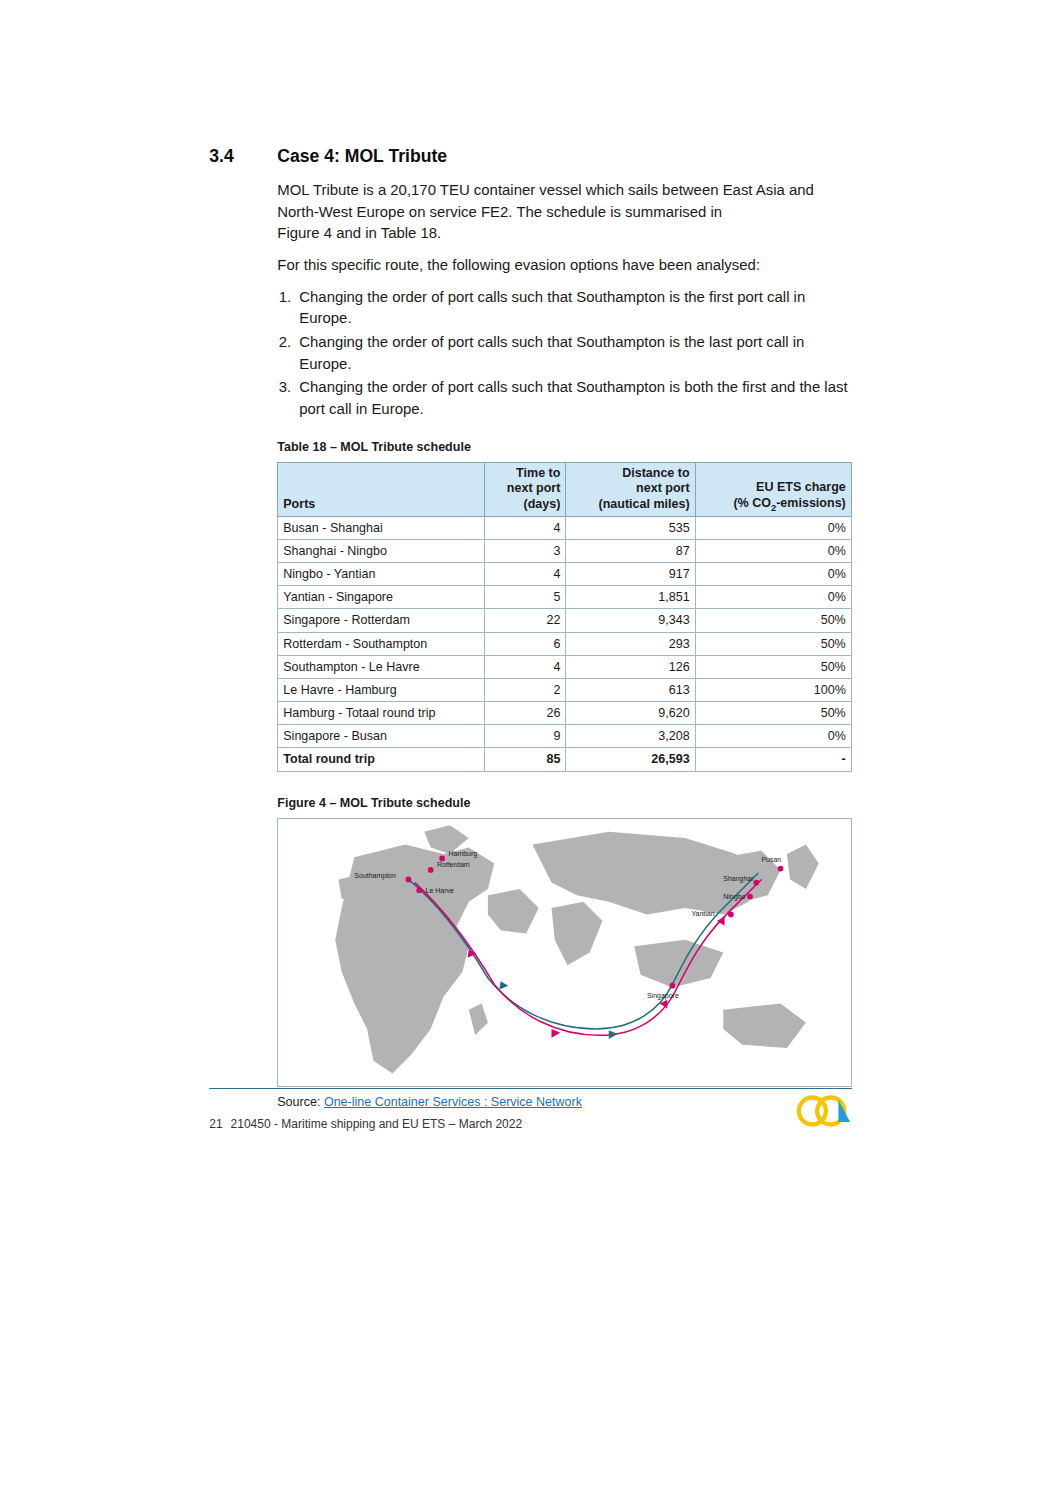3.4 Case 4: MOL Tribute
MOL Tribute is a 20,170 TEU container vessel which sails between East Asia and North-West Europe on service FE2. The schedule is summarised in
Figure 4 and in Table 18.
For this specific route, the following evasion options have been analysed:
Changing the order of port calls such that Southampton is the first port call in Europe.
Changing the order of port calls such that Southampton is the last port call in Europe.
Changing the order of port calls such that Southampton is both the first and the last port call in Europe.
Table 18 – MOL Tribute schedule
| Ports | Time to next port (days) | Distance to next port (nautical miles) | EU ETS charge (% CO 2 -emissions) |
| --- | --- | --- | --- |
| Busan - Shanghai | 4 | 535 | 0% |
| Shanghai - Ningbo | 3 | 87 | 0% |
| Ningbo - Yantian | 4 | 917 | 0% |
| Yantian - Singapore | 5 | 1,851 | 0% |
| Singapore - Rotterdam | 22 | 9,343 | 50% |
| Rotterdam - Southampton | 6 | 293 | 50% |
| Southampton - Le Havre | 4 | 126 | 50% |
| Le Havre - Hamburg | 2 | 613 | 100% |
| Hamburg - Totaal round trip | 26 | 9,620 | 50% |
| Singapore - Busan | 9 | 3,208 | 0% |
| Total round trip | 85 | 26,593 | - |
Figure 4 – MOL Tribute schedule
Hamburg Rotterdam Southampton Le Harve Pusan Shanghai Ningbo Yantian Singapore
Source: One-line Container Services : Service Network
21210450 - Maritime shipping and EU ETS – March 2022